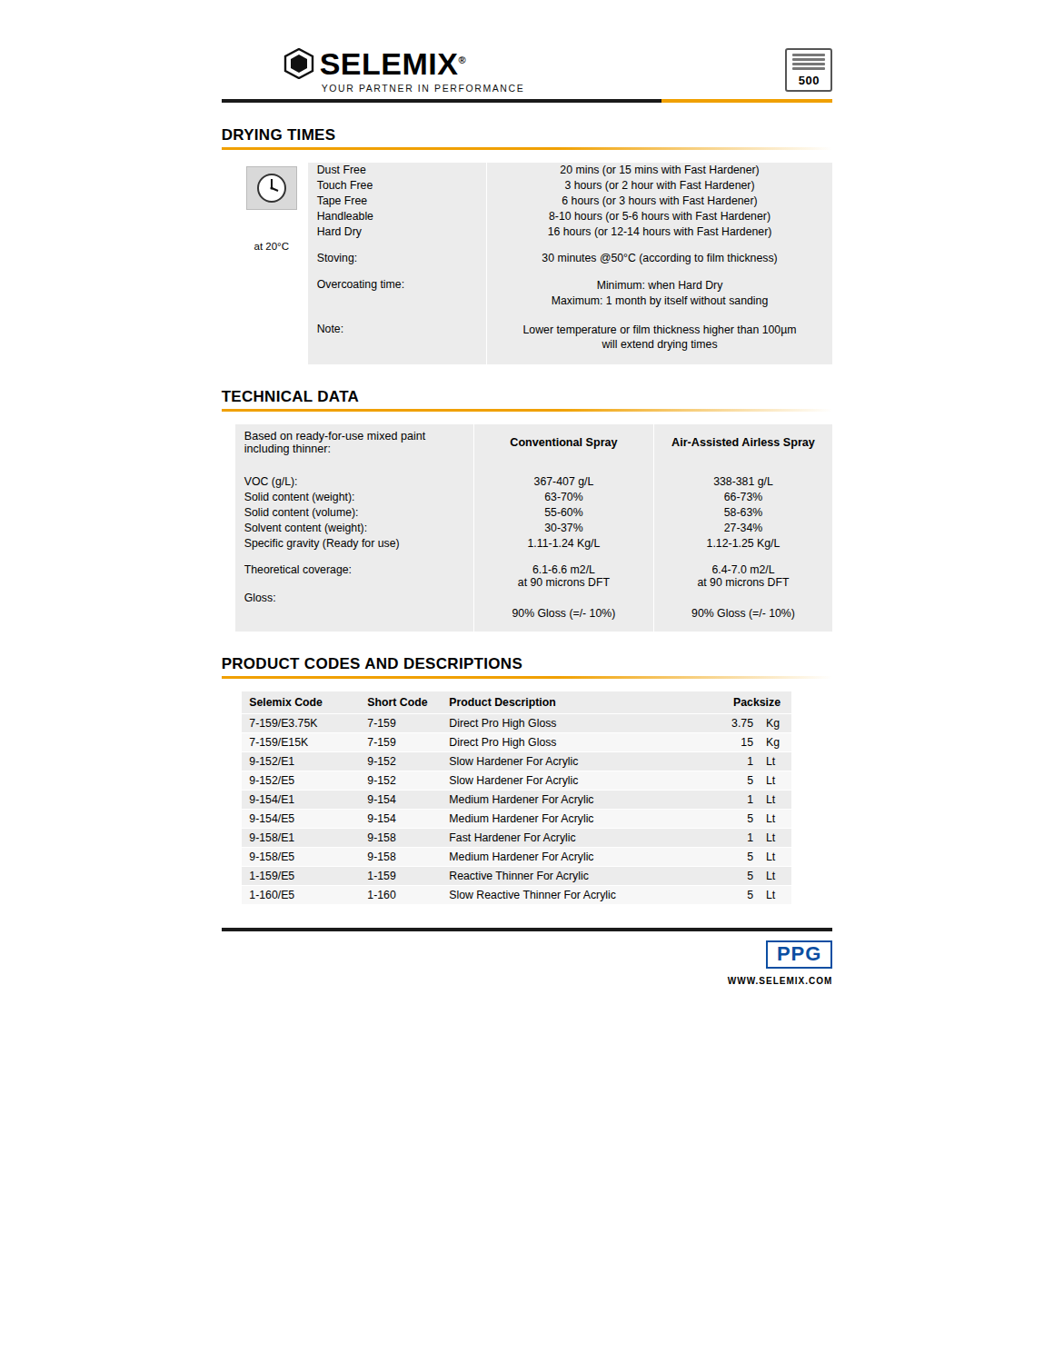SELEMIX®
YOUR PARTNER IN PERFORMANCE
500
DRYING TIMES
at 20°C
| Dust Free | 20 mins (or 15 mins with Fast Hardener) |
| Touch Free | 3 hours (or 2 hour with Fast Hardener) |
| Tape Free | 6 hours (or 3 hours with Fast Hardener) |
| Handleable | 8-10 hours (or 5-6 hours with Fast Hardener) |
| Hard Dry | 16 hours (or 12-14 hours with Fast Hardener) |
| Stoving: | 30 minutes @50°C (according to film thickness) |
| Overcoating time: | Minimum: when Hard Dry Maximum: 1 month by itself without sanding |
| Note: | Lower temperature or film thickness higher than 100µm will extend drying times |
TECHNICAL DATA
| Based on ready-for-use mixed paint including thinner: | Conventional Spray | Air-Assisted Airless Spray |
| --- | --- | --- |
| VOC (g/L): | 367-407 g/L | 338-381 g/L |
| Solid content (weight): | 63-70% | 66-73% |
| Solid content (volume): | 55-60% | 58-63% |
| Solvent content (weight): | 30-37% | 27-34% |
| Specific gravity (Ready for use) | 1.11-1.24 Kg/L | 1.12-1.25 Kg/L |
| Theoretical coverage: | 6.1-6.6 m2/L at 90 microns DFT | 6.4-7.0 m2/L at 90 microns DFT |
| Gloss: | | |
| | 90% Gloss (=/- 10%) | 90% Gloss (=/- 10%) |
PRODUCT CODES AND DESCRIPTIONS
| Selemix Code | Short Code | Product Description | Packsize |
| --- | --- | --- | --- |
| 7-159/E3.75K | 7-159 | Direct Pro High Gloss | 3.75 | Kg |
| 7-159/E15K | 7-159 | Direct Pro High Gloss | 15 | Kg |
| 9-152/E1 | 9-152 | Slow Hardener For Acrylic | 1 | Lt |
| 9-152/E5 | 9-152 | Slow Hardener For Acrylic | 5 | Lt |
| 9-154/E1 | 9-154 | Medium Hardener For Acrylic | 1 | Lt |
| 9-154/E5 | 9-154 | Medium Hardener For Acrylic | 5 | Lt |
| 9-158/E1 | 9-158 | Fast Hardener For Acrylic | 1 | Lt |
| 9-158/E5 | 9-158 | Medium Hardener For Acrylic | 5 | Lt |
| 1-159/E5 | 1-159 | Reactive Thinner For Acrylic | 5 | Lt |
| 1-160/E5 | 1-160 | Slow Reactive Thinner For Acrylic | 5 | Lt |
PPG
WWW.SELEMIX.COM